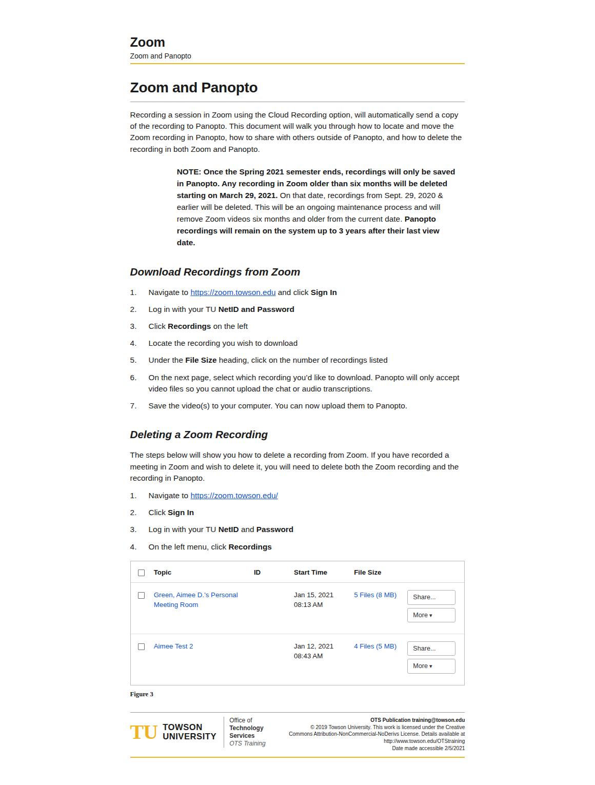Zoom
Zoom and Panopto
Zoom and Panopto
Recording a session in Zoom using the Cloud Recording option, will automatically send a copy of the recording to Panopto. This document will walk you through how to locate and move the Zoom recording in Panopto, how to share with others outside of Panopto, and how to delete the recording in both Zoom and Panopto.
NOTE: Once the Spring 2021 semester ends, recordings will only be saved in Panopto. Any recording in Zoom older than six months will be deleted starting on March 29, 2021. On that date, recordings from Sept. 29, 2020 & earlier will be deleted. This will be an ongoing maintenance process and will remove Zoom videos six months and older from the current date. Panopto recordings will remain on the system up to 3 years after their last view date.
Download Recordings from Zoom
Navigate to https://zoom.towson.edu and click Sign In
Log in with your TU NetID and Password
Click Recordings on the left
Locate the recording you wish to download
Under the File Size heading, click on the number of recordings listed
On the next page, select which recording you’d like to download. Panopto will only accept video files so you cannot upload the chat or audio transcriptions.
Save the video(s) to your computer. You can now upload them to Panopto.
Deleting a Zoom Recording
The steps below will show you how to delete a recording from Zoom. If you have recorded a meeting in Zoom and wish to delete it, you will need to delete both the Zoom recording and the recording in Panopto.
Navigate to https://zoom.towson.edu/
Click Sign In
Log in with your TU NetID and Password
On the left menu, click Recordings
| | Topic | ID | Start Time | File Size | |
| --- | --- | --- | --- | --- | --- |
| | Green, Aimee D.'s Personal Meeting Room | | Jan 15, 2021 08:13 AM | 5 Files (8 MB) | Share... More |
| | Aimee Test 2 | | Jan 12, 2021 08:43 AM | 4 Files (5 MB) | Share... More |
Figure 3
TU
Towson
University
Office of
Technology Services
OTS Training
OTS Publication training@towson.edu
© 2019 Towson University. This work is licensed under the Creative Commons Attribution-NonCommercial-NoDerivs License. Details available at http://www.towson.edu/OTStraining
Date made accessible 2/5/2021